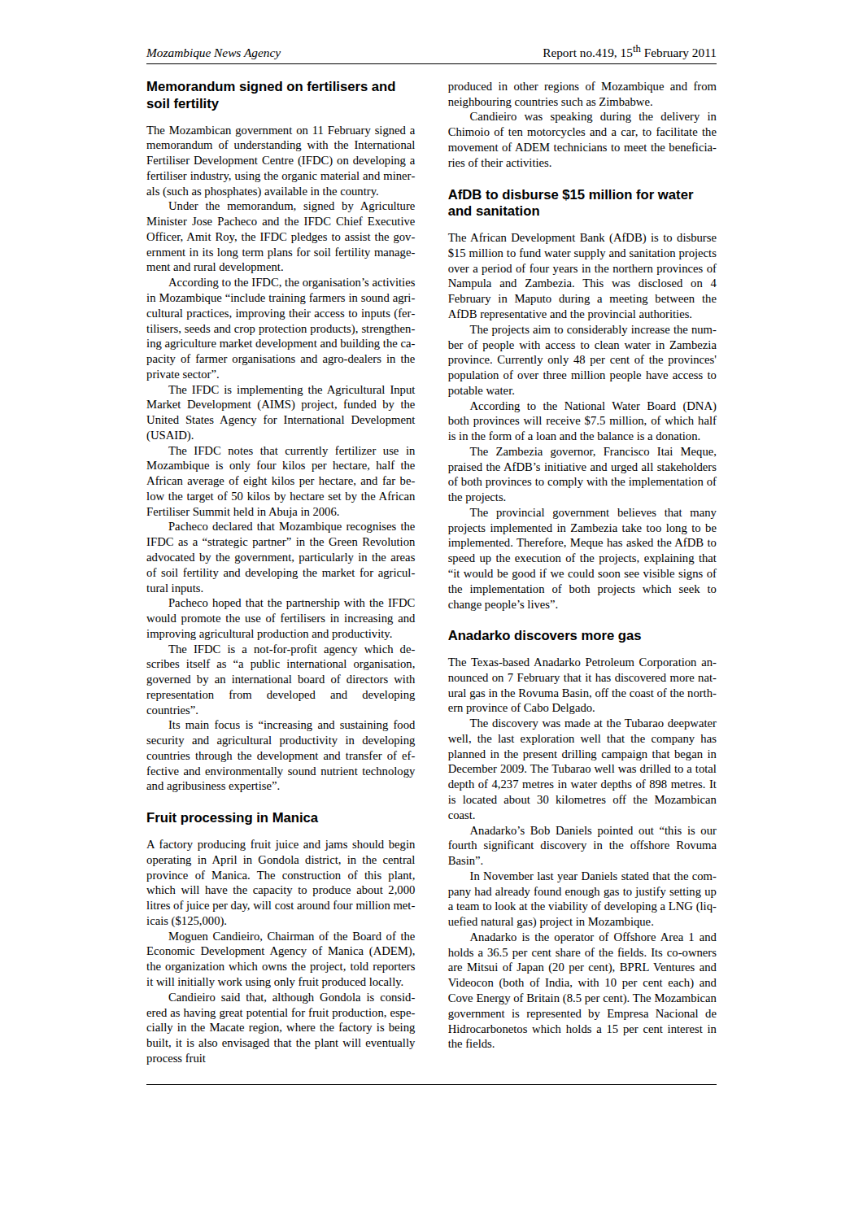Mozambique News Agency
Report no.419, 15th February 2011
Memorandum signed on fertilisers and soil fertility
The Mozambican government on 11 February signed a memorandum of understanding with the International Fertiliser Development Centre (IFDC) on developing a fertiliser industry, using the organic material and minerals (such as phosphates) available in the country.
Under the memorandum, signed by Agriculture Minister Jose Pacheco and the IFDC Chief Executive Officer, Amit Roy, the IFDC pledges to assist the government in its long term plans for soil fertility management and rural development.
According to the IFDC, the organisation’s activities in Mozambique “include training farmers in sound agricultural practices, improving their access to inputs (fertilisers, seeds and crop protection products), strengthening agriculture market development and building the capacity of farmer organisations and agro-dealers in the private sector”.
The IFDC is implementing the Agricultural Input Market Development (AIMS) project, funded by the United States Agency for International Development (USAID).
The IFDC notes that currently fertilizer use in Mozambique is only four kilos per hectare, half the African average of eight kilos per hectare, and far below the target of 50 kilos by hectare set by the African Fertiliser Summit held in Abuja in 2006.
Pacheco declared that Mozambique recognises the IFDC as a “strategic partner” in the Green Revolution advocated by the government, particularly in the areas of soil fertility and developing the market for agricultural inputs.
Pacheco hoped that the partnership with the IFDC would promote the use of fertilisers in increasing and improving agricultural production and productivity.
The IFDC is a not-for-profit agency which describes itself as “a public international organisation, governed by an international board of directors with representation from developed and developing countries”.
Its main focus is “increasing and sustaining food security and agricultural productivity in developing countries through the development and transfer of effective and environmentally sound nutrient technology and agribusiness expertise”.
Fruit processing in Manica
A factory producing fruit juice and jams should begin operating in April in Gondola district, in the central province of Manica. The construction of this plant, which will have the capacity to produce about 2,000 litres of juice per day, will cost around four million meticais ($125,000).
Moguen Candieiro, Chairman of the Board of the Economic Development Agency of Manica (ADEM), the organization which owns the project, told reporters it will initially work using only fruit produced locally.
Candieiro said that, although Gondola is considered as having great potential for fruit production, especially in the Macate region, where the factory is being built, it is also envisaged that the plant will eventually process fruit
produced in other regions of Mozambique and from neighbouring countries such as Zimbabwe.
Candieiro was speaking during the delivery in Chimoio of ten motorcycles and a car, to facilitate the movement of ADEM technicians to meet the beneficiaries of their activities.
AfDB to disburse $15 million for water and sanitation
The African Development Bank (AfDB) is to disburse $15 million to fund water supply and sanitation projects over a period of four years in the northern provinces of Nampula and Zambezia. This was disclosed on 4 February in Maputo during a meeting between the AfDB representative and the provincial authorities.
The projects aim to considerably increase the number of people with access to clean water in Zambezia province. Currently only 48 per cent of the provinces' population of over three million people have access to potable water.
According to the National Water Board (DNA) both provinces will receive $7.5 million, of which half is in the form of a loan and the balance is a donation.
The Zambezia governor, Francisco Itai Meque, praised the AfDB’s initiative and urged all stakeholders of both provinces to comply with the implementation of the projects.
The provincial government believes that many projects implemented in Zambezia take too long to be implemented. Therefore, Meque has asked the AfDB to speed up the execution of the projects, explaining that “it would be good if we could soon see visible signs of the implementation of both projects which seek to change people’s lives”.
Anadarko discovers more gas
The Texas-based Anadarko Petroleum Corporation announced on 7 February that it has discovered more natural gas in the Rovuma Basin, off the coast of the northern province of Cabo Delgado.
The discovery was made at the Tubarao deepwater well, the last exploration well that the company has planned in the present drilling campaign that began in December 2009. The Tubarao well was drilled to a total depth of 4,237 metres in water depths of 898 metres. It is located about 30 kilometres off the Mozambican coast.
Anadarko’s Bob Daniels pointed out “this is our fourth significant discovery in the offshore Rovuma Basin”.
In November last year Daniels stated that the company had already found enough gas to justify setting up a team to look at the viability of developing a LNG (liquefied natural gas) project in Mozambique.
Anadarko is the operator of Offshore Area 1 and holds a 36.5 per cent share of the fields. Its co-owners are Mitsui of Japan (20 per cent), BPRL Ventures and Videocon (both of India, with 10 per cent each) and Cove Energy of Britain (8.5 per cent). The Mozambican government is represented by Empresa Nacional de Hidrocarbonetos which holds a 15 per cent interest in the fields.